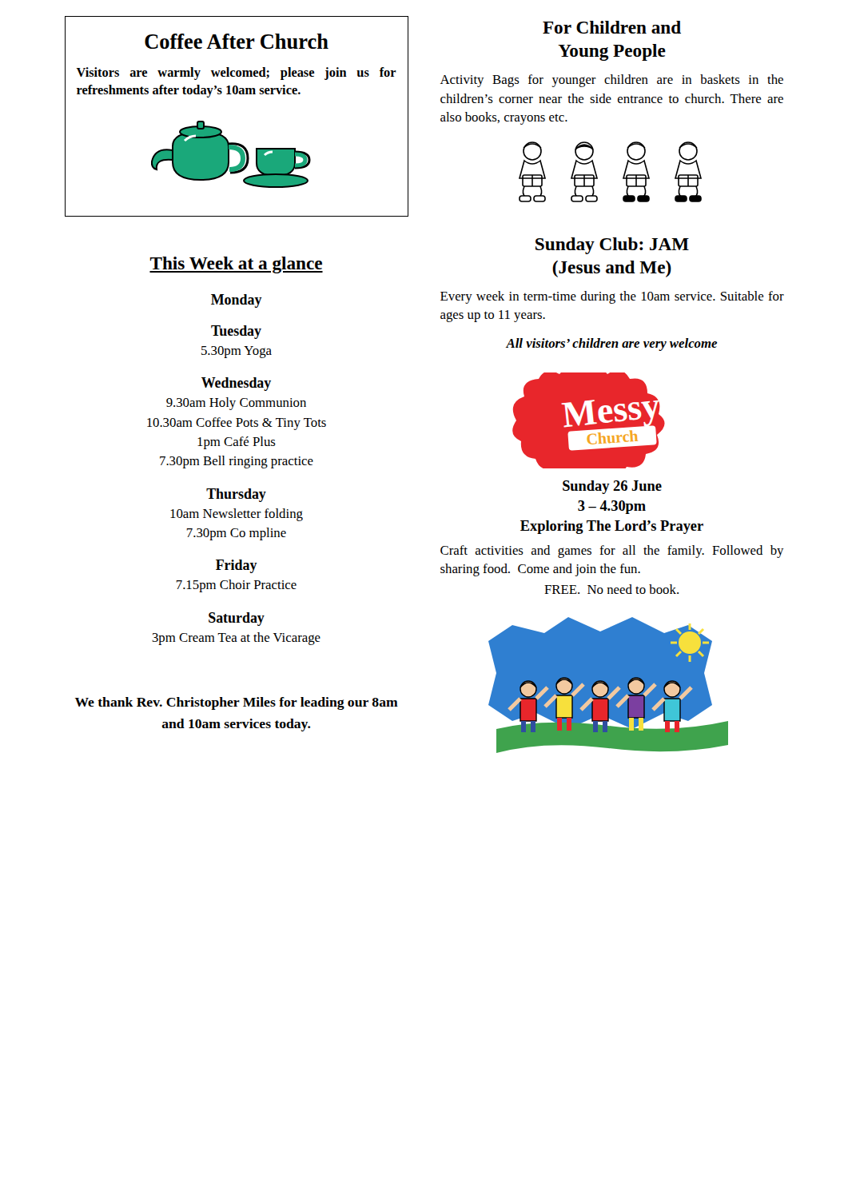Coffee After Church
Visitors are warmly welcomed; please join us for refreshments after today’s 10am service.
This Week at a glance
Monday
Tuesday
5.30pm Yoga
Wednesday
9.30am Holy Communion
10.30am Coffee Pots & Tiny Tots
1pm Café Plus
7.30pm Bell ringing practice
Thursday
10am Newsletter folding
7.30pm Co mpline
Friday
7.15pm Choir Practice
Saturday
3pm Cream Tea at the Vicarage
We thank Rev. Christopher Miles for leading our 8am and 10am services today.
For Children and
Young People
Activity Bags for younger children are in baskets in the children’s corner near the side entrance to church. There are also books, crayons etc.
Sunday Club: JAM
(Jesus and Me)
Every week in term-time during the 10am service. Suitable for ages up to 11 years.
All visitors’ children are very welcome
Messy Church
Sunday 26 June
3 – 4.30pm
Exploring The Lord’s Prayer
Craft activities and games for all the family. Followed by sharing food. Come and join the fun.
FREE. No need to book.